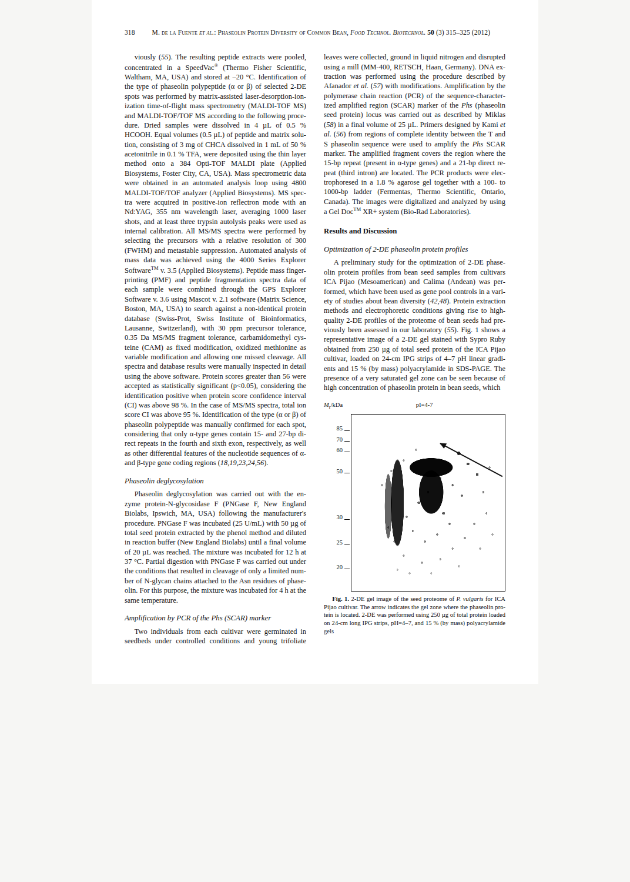318 M. de la Fuente et al.: Phaseolin Protein Diversity of Common Bean, Food Technol. Biotechnol. 50 (3) 315–325 (2012)
viously (55). The resulting peptide extracts were pooled, concentrated in a SpeedVac® (Thermo Fisher Scientific, Waltham, MA, USA) and stored at –20 °C. Identification of the type of phaseolin polypeptide (α or β) of selected 2-DE spots was performed by matrix-assisted laser-desorption-ionization time-of-flight mass spectrometry (MALDI-TOF MS) and MALDI-TOF/TOF MS according to the following procedure. Dried samples were dissolved in 4 µL of 0.5 % HCOOH. Equal volumes (0.5 µL) of peptide and matrix solution, consisting of 3 mg of CHCA dissolved in 1 mL of 50 % acetonitrile in 0.1 % TFA, were deposited using the thin layer method onto a 384 Opti-TOF MALDI plate (Applied Biosystems, Foster City, CA, USA). Mass spectrometric data were obtained in an automated analysis loop using 4800 MALDI-TOF/TOF analyzer (Applied Biosystems). MS spectra were acquired in positive-ion reflectron mode with an Nd:YAG, 355 nm wavelength laser, averaging 1000 laser shots, and at least three trypsin autolysis peaks were used as internal calibration. All MS/MS spectra were performed by selecting the precursors with a relative resolution of 300 (FWHM) and metastable suppression. Automated analysis of mass data was achieved using the 4000 Series Explorer SoftwareTM v. 3.5 (Applied Biosystems). Peptide mass fingerprinting (PMF) and peptide fragmentation spectra data of each sample were combined through the GPS Explorer Software v. 3.6 using Mascot v. 2.1 software (Matrix Science, Boston, MA, USA) to search against a non-identical protein database (Swiss-Prot, Swiss Institute of Bioinformatics, Lausanne, Switzerland), with 30 ppm precursor tolerance, 0.35 Da MS/MS fragment tolerance, carbamidomethyl cysteine (CAM) as fixed modification, oxidized methionine as variable modification and allowing one missed cleavage. All spectra and database results were manually inspected in detail using the above software. Protein scores greater than 56 were accepted as statistically significant (p<0.05), considering the identification positive when protein score confidence interval (CI) was above 98 %. In the case of MS/MS spectra, total ion score CI was above 95 %. Identification of the type (α or β) of phaseolin polypeptide was manually confirmed for each spot, considering that only α-type genes contain 15- and 27-bp direct repeats in the fourth and sixth exon, respectively, as well as other differential features of the nucleotide sequences of α- and β-type gene coding regions (18,19,23,24,56).
Phaseolin deglycosylation
Phaseolin deglycosylation was carried out with the enzyme protein-N-glycosidase F (PNGase F, New England Biolabs, Ipswich, MA, USA) following the manufacturer's procedure. PNGase F was incubated (25 U/mL) with 50 µg of total seed protein extracted by the phenol method and diluted in reaction buffer (New England Biolabs) until a final volume of 20 µL was reached. The mixture was incubated for 12 h at 37 °C. Partial digestion with PNGase F was carried out under the conditions that resulted in cleavage of only a limited number of N-glycan chains attached to the Asn residues of phaseolin. For this purpose, the mixture was incubated for 4 h at the same temperature.
Amplification by PCR of the Phs (SCAR) marker
Two individuals from each cultivar were germinated in seedbeds under controlled conditions and young trifoliate leaves were collected, ground in liquid nitrogen and disrupted using a mill (MM-400, RETSCH, Haan, Germany). DNA extraction was performed using the procedure described by Afanador et al. (57) with modifications. Amplification by the polymerase chain reaction (PCR) of the sequence-characterized amplified region (SCAR) marker of the Phs (phaseolin seed protein) locus was carried out as described by Miklas (58) in a final volume of 25 µL. Primers designed by Kami et al. (56) from regions of complete identity between the T and S phaseolin sequence were used to amplify the Phs SCAR marker. The amplified fragment covers the region where the 15-bp repeat (present in α-type genes) and a 21-bp direct repeat (third intron) are located. The PCR products were electrophoresed in a 1.8 % agarose gel together with a 100- to 1000-bp ladder (Fermentas, Thermo Scientific, Ontario, Canada). The images were digitalized and analyzed by using a Gel DocTM XR+ system (Bio-Rad Laboratories).
Results and Discussion
Optimization of 2-DE phaseolin protein profiles
A preliminary study for the optimization of 2-DE phaseolin protein profiles from bean seed samples from cultivars ICA Pijao (Mesoamerican) and Calima (Andean) was performed, which have been used as gene pool controls in a variety of studies about bean diversity (42,48). Protein extraction methods and electrophoretic conditions giving rise to high-quality 2-DE profiles of the proteome of bean seeds had previously been assessed in our laboratory (55). Fig. 1 shows a representative image of a 2-DE gel stained with Sypro Ruby obtained from 250 µg of total seed protein of the ICA Pijao cultivar, loaded on 24-cm IPG strips of 4–7 pH linear gradients and 15 % (by mass) polyacrylamide in SDS-PAGE. The presence of a very saturated gel zone can be seen because of high concentration of phaseolin protein in bean seeds, which
Mr/kDa pI=4-7
85 70 60 50 30 25 20
Fig. 1. 2-DE gel image of the seed proteome of P. vulgaris for ICA Pijao cultivar. The arrow indicates the gel zone where the phaseolin protein is located. 2-DE was performed using 250 µg of total protein loaded on 24-cm long IPG strips, pH=4–7, and 15 % (by mass) polyacrylamide gels